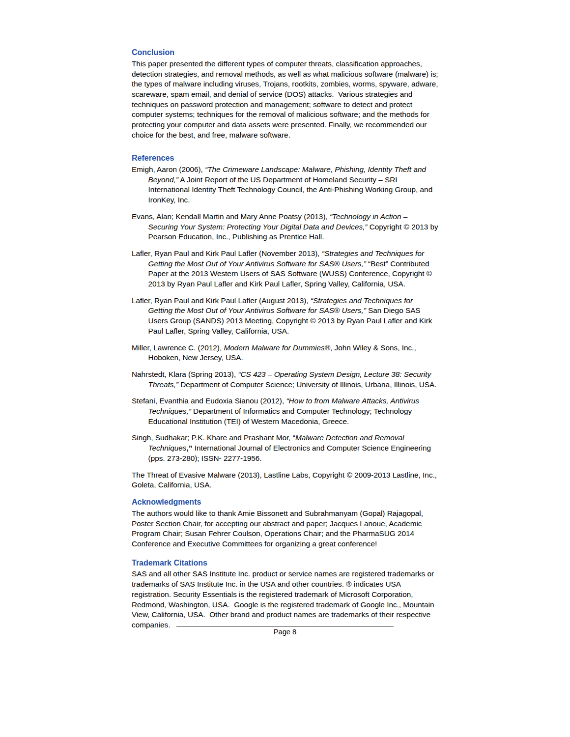Conclusion
This paper presented the different types of computer threats, classification approaches, detection strategies, and removal methods, as well as what malicious software (malware) is; the types of malware including viruses, Trojans, rootkits, zombies, worms, spyware, adware, scareware, spam email, and denial of service (DOS) attacks. Various strategies and techniques on password protection and management; software to detect and protect computer systems; techniques for the removal of malicious software; and the methods for protecting your computer and data assets were presented. Finally, we recommended our choice for the best, and free, malware software.
References
Emigh, Aaron (2006), “The Crimeware Landscape: Malware, Phishing, Identity Theft and Beyond,” A Joint Report of the US Department of Homeland Security – SRI International Identity Theft Technology Council, the Anti-Phishing Working Group, and IronKey, Inc.
Evans, Alan; Kendall Martin and Mary Anne Poatsy (2013), “Technology in Action – Securing Your System: Protecting Your Digital Data and Devices,” Copyright © 2013 by Pearson Education, Inc., Publishing as Prentice Hall.
Lafler, Ryan Paul and Kirk Paul Lafler (November 2013), “Strategies and Techniques for Getting the Most Out of Your Antivirus Software for SAS® Users,” “Best” Contributed Paper at the 2013 Western Users of SAS Software (WUSS) Conference, Copyright © 2013 by Ryan Paul Lafler and Kirk Paul Lafler, Spring Valley, California, USA.
Lafler, Ryan Paul and Kirk Paul Lafler (August 2013), “Strategies and Techniques for Getting the Most Out of Your Antivirus Software for SAS® Users,” San Diego SAS Users Group (SANDS) 2013 Meeting, Copyright © 2013 by Ryan Paul Lafler and Kirk Paul Lafler, Spring Valley, California, USA.
Miller, Lawrence C. (2012), Modern Malware for Dummies®, John Wiley & Sons, Inc., Hoboken, New Jersey, USA.
Nahrstedt, Klara (Spring 2013), “CS 423 – Operating System Design, Lecture 38: Security Threats,” Department of Computer Science; University of Illinois, Urbana, Illinois, USA.
Stefani, Evanthia and Eudoxia Sianou (2012), “How to from Malware Attacks, Antivirus Techniques,” Department of Informatics and Computer Technology; Technology Educational Institution (TEI) of Western Macedonia, Greece.
Singh, Sudhakar; P.K. Khare and Prashant Mor, “Malware Detection and Removal Techniques,” International Journal of Electronics and Computer Science Engineering (pps. 273-280); ISSN- 2277-1956.
The Threat of Evasive Malware (2013), Lastline Labs, Copyright © 2009-2013 Lastline, Inc., Goleta, California, USA.
Acknowledgments
The authors would like to thank Amie Bissonett and Subrahmanyam (Gopal) Rajagopal, Poster Section Chair, for accepting our abstract and paper; Jacques Lanoue, Academic Program Chair; Susan Fehrer Coulson, Operations Chair; and the PharmaSUG 2014 Conference and Executive Committees for organizing a great conference!
Trademark Citations
SAS and all other SAS Institute Inc. product or service names are registered trademarks or trademarks of SAS Institute Inc. in the USA and other countries. ® indicates USA registration. Security Essentials is the registered trademark of Microsoft Corporation, Redmond, Washington, USA. Google is the registered trademark of Google Inc., Mountain View, California, USA. Other brand and product names are trademarks of their respective companies.
Page 8